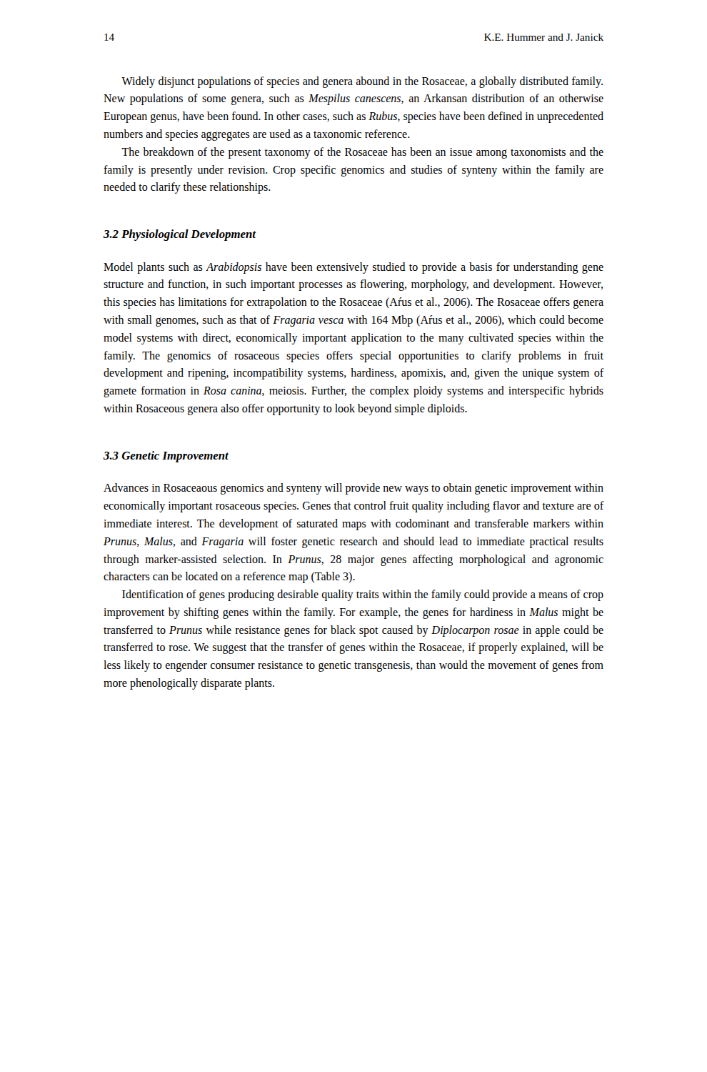14 K.E. Hummer and J. Janick
Widely disjunct populations of species and genera abound in the Rosaceae, a globally distributed family. New populations of some genera, such as Mespilus canescens, an Arkansan distribution of an otherwise European genus, have been found. In other cases, such as Rubus, species have been defined in unprecedented numbers and species aggregates are used as a taxonomic reference.
The breakdown of the present taxonomy of the Rosaceae has been an issue among taxonomists and the family is presently under revision. Crop specific genomics and studies of synteny within the family are needed to clarify these relationships.
3.2 Physiological Development
Model plants such as Arabidopsis have been extensively studied to provide a basis for understanding gene structure and function, in such important processes as flowering, morphology, and development. However, this species has limitations for extrapolation to the Rosaceae (Aŕus et al., 2006). The Rosaceae offers genera with small genomes, such as that of Fragaria vesca with 164 Mbp (Aŕus et al., 2006), which could become model systems with direct, economically important application to the many cultivated species within the family. The genomics of rosaceous species offers special opportunities to clarify problems in fruit development and ripening, incompatibility systems, hardiness, apomixis, and, given the unique system of gamete formation in Rosa canina, meiosis. Further, the complex ploidy systems and interspecific hybrids within Rosaceous genera also offer opportunity to look beyond simple diploids.
3.3 Genetic Improvement
Advances in Rosaceaous genomics and synteny will provide new ways to obtain genetic improvement within economically important rosaceous species. Genes that control fruit quality including flavor and texture are of immediate interest. The development of saturated maps with codominant and transferable markers within Prunus, Malus, and Fragaria will foster genetic research and should lead to immediate practical results through marker-assisted selection. In Prunus, 28 major genes affecting morphological and agronomic characters can be located on a reference map (Table 3).
Identification of genes producing desirable quality traits within the family could provide a means of crop improvement by shifting genes within the family. For example, the genes for hardiness in Malus might be transferred to Prunus while resistance genes for black spot caused by Diplocarpon rosae in apple could be transferred to rose. We suggest that the transfer of genes within the Rosaceae, if properly explained, will be less likely to engender consumer resistance to genetic transgenesis, than would the movement of genes from more phenologically disparate plants.